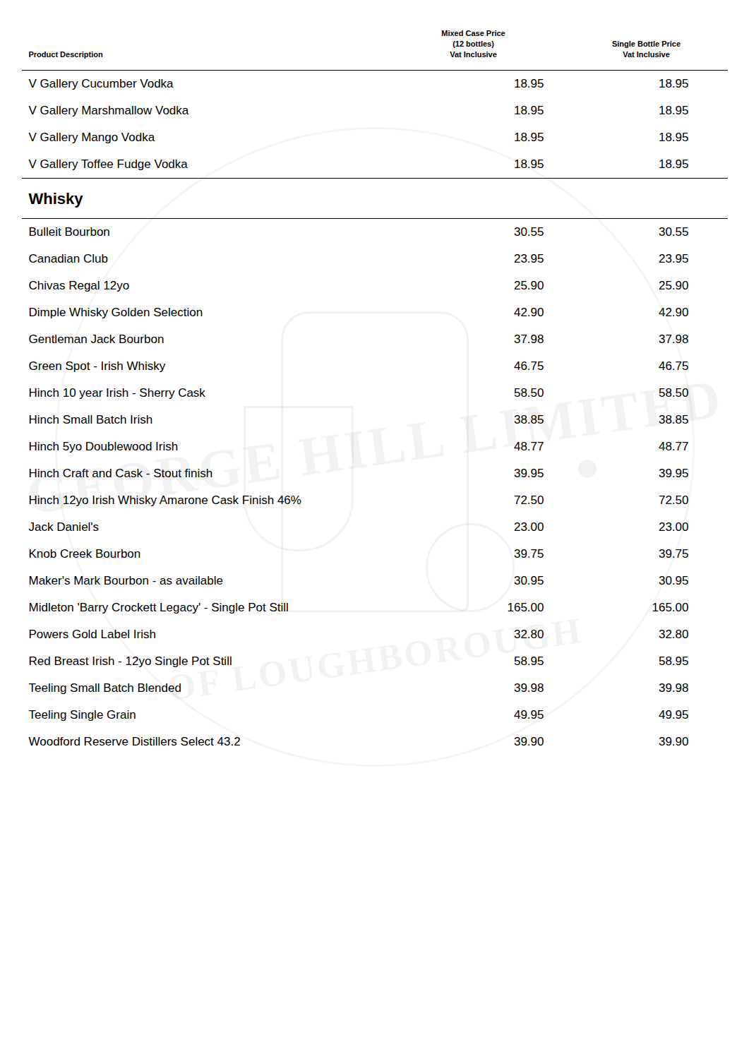GEORGE HILL LIMITED
OF LOUGHBOROUGH
| Product Description | Mixed Case Price (12 bottles) Vat Inclusive | Single Bottle Price Vat Inclusive |
| --- | --- | --- |
| V Gallery Cucumber Vodka | 18.95 | 18.95 |
| V Gallery Marshmallow Vodka | 18.95 | 18.95 |
| V Gallery Mango Vodka | 18.95 | 18.95 |
| V Gallery Toffee Fudge Vodka | 18.95 | 18.95 |
| Whisky |
| Bulleit Bourbon | 30.55 | 30.55 |
| Canadian Club | 23.95 | 23.95 |
| Chivas Regal 12yo | 25.90 | 25.90 |
| Dimple Whisky Golden Selection | 42.90 | 42.90 |
| Gentleman Jack Bourbon | 37.98 | 37.98 |
| Green Spot - Irish Whisky | 46.75 | 46.75 |
| Hinch 10 year Irish - Sherry Cask | 58.50 | 58.50 |
| Hinch Small Batch Irish | 38.85 | 38.85 |
| Hinch 5yo Doublewood Irish | 48.77 | 48.77 |
| Hinch Craft and Cask - Stout finish | 39.95 | 39.95 |
| Hinch 12yo Irish Whisky Amarone Cask Finish 46% | 72.50 | 72.50 |
| Jack Daniel's | 23.00 | 23.00 |
| Knob Creek Bourbon | 39.75 | 39.75 |
| Maker's Mark Bourbon - as available | 30.95 | 30.95 |
| Midleton 'Barry Crockett Legacy' - Single Pot Still | 165.00 | 165.00 |
| Powers Gold Label Irish | 32.80 | 32.80 |
| Red Breast Irish - 12yo Single Pot Still | 58.95 | 58.95 |
| Teeling Small Batch Blended | 39.98 | 39.98 |
| Teeling Single Grain | 49.95 | 49.95 |
| Woodford Reserve Distillers Select 43.2 | 39.90 | 39.90 |